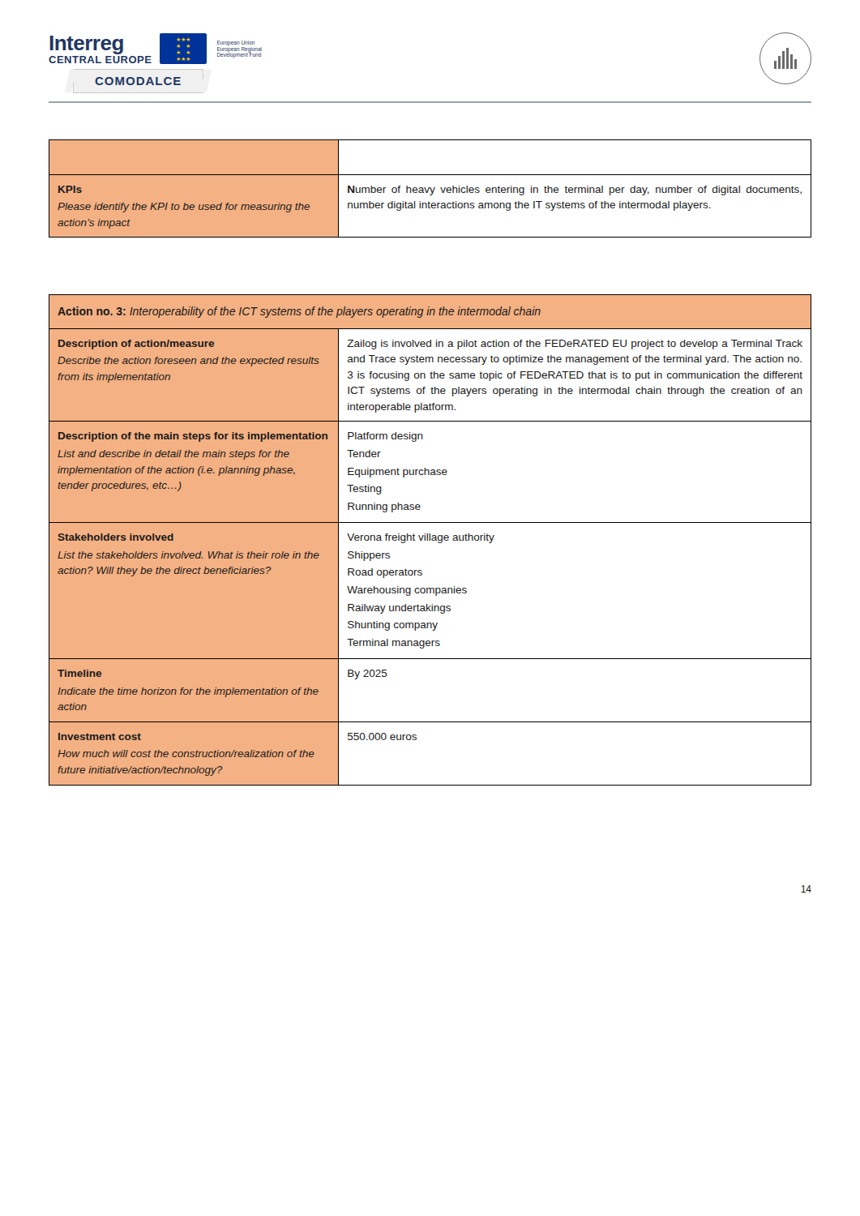Interreg
CENTRAL EUROPE
European Union
European Regional
Development Fund
COMODALCE
| KPIs Please identify the KPI to be used for measuring the action’s impact | N umber of heavy vehicles entering in the terminal per day, number of digital documents, number digital interactions among the IT systems of the intermodal players. |
| Action no. 3: Interoperability of the ICT systems of the players operating in the intermodal chain |
| Description of action/measure Describe the action foreseen and the expected results from its implementation | Zailog is involved in a pilot action of the FEDeRATED EU project to develop a Terminal Track and Trace system necessary to optimize the management of the terminal yard. The action no. 3 is focusing on the same topic of FEDeRATED that is to put in communication the different ICT systems of the players operating in the intermodal chain through the creation of an interoperable platform. |
| Description of the main steps for its implementation List and describe in detail the main steps for the implementation of the action (i.e. planning phase, tender procedures, etc…) | Platform design Tender Equipment purchase Testing Running phase |
| Stakeholders involved List the stakeholders involved. What is their role in the action? Will they be the direct beneficiaries? | Verona freight village authority Shippers Road operators Warehousing companies Railway undertakings Shunting company Terminal managers |
| Timeline Indicate the time horizon for the implementation of the action | By 2025 |
| Investment cost How much will cost the construction/realization of the future initiative/action/technology? | 550.000 euros |
14